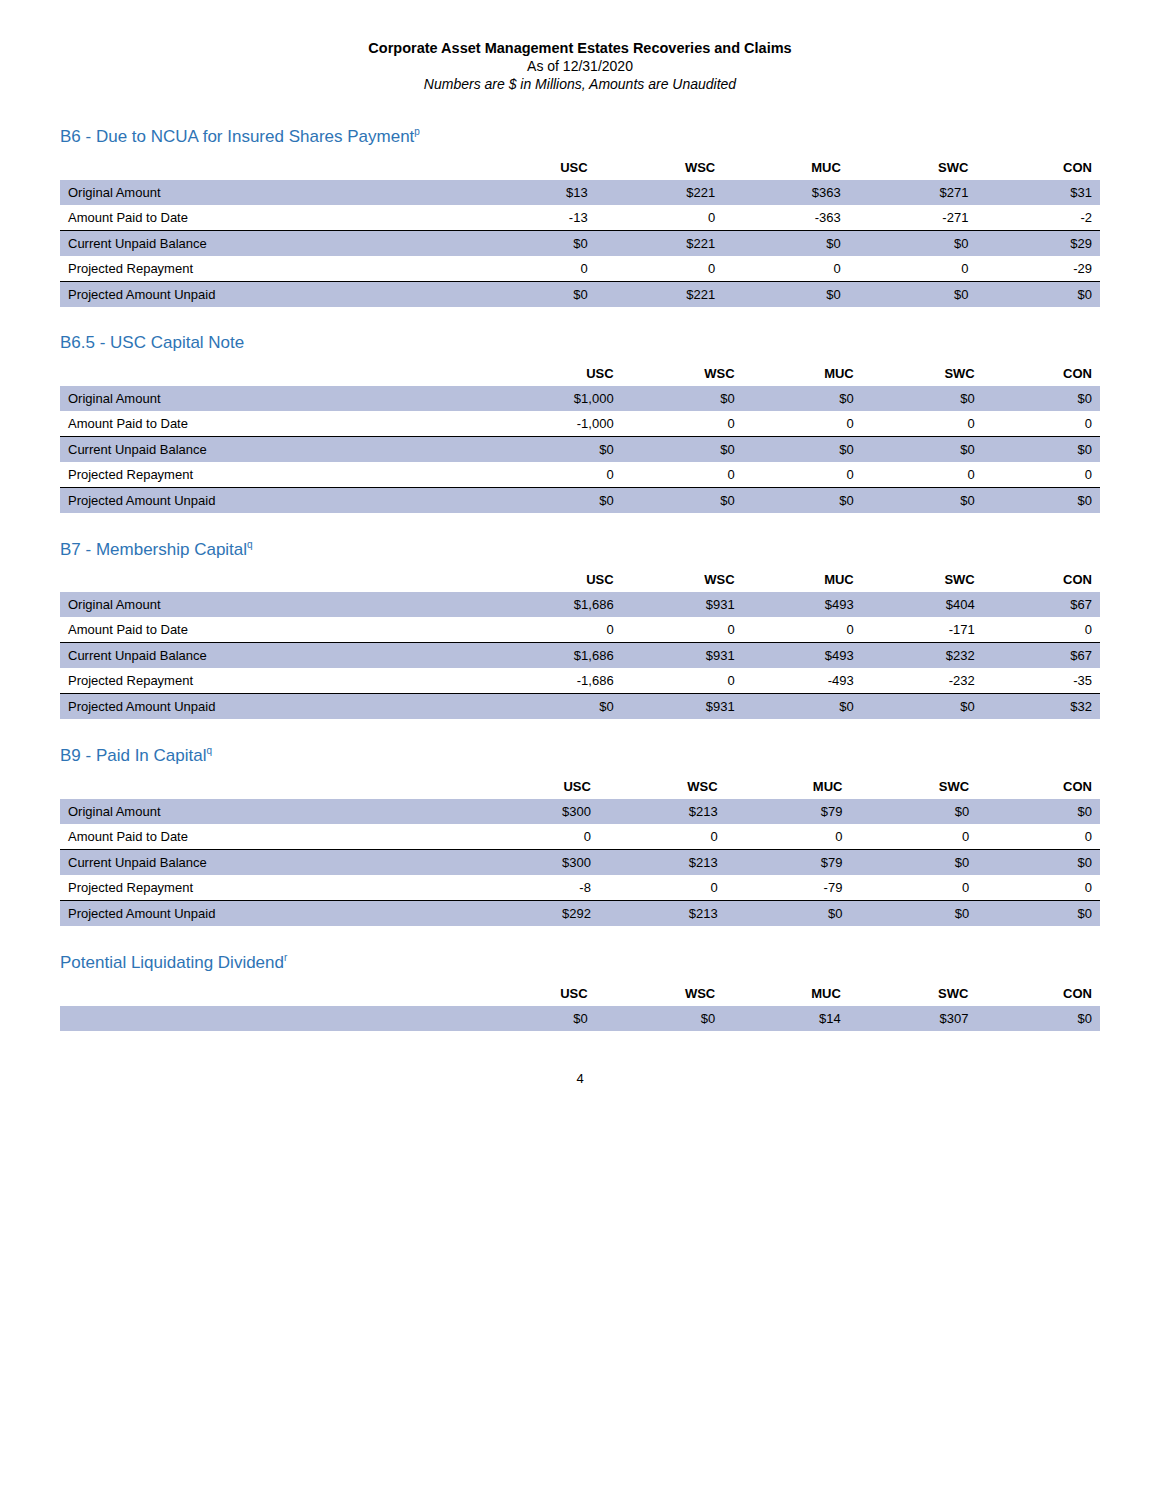Corporate Asset Management Estates Recoveries and Claims
As of 12/31/2020
Numbers are $ in Millions, Amounts are Unaudited
B6 - Due to NCUA for Insured Shares Paymentp
| | USC | WSC | MUC | SWC | CON |
| --- | --- | --- | --- | --- | --- |
| Original Amount | $13 | $221 | $363 | $271 | $31 |
| Amount Paid to Date | -13 | 0 | -363 | -271 | -2 |
| Current Unpaid Balance | $0 | $221 | $0 | $0 | $29 |
| Projected Repayment | 0 | 0 | 0 | 0 | -29 |
| Projected Amount Unpaid | $0 | $221 | $0 | $0 | $0 |
B6.5 - USC Capital Note
| | USC | WSC | MUC | SWC | CON |
| --- | --- | --- | --- | --- | --- |
| Original Amount | $1,000 | $0 | $0 | $0 | $0 |
| Amount Paid to Date | -1,000 | 0 | 0 | 0 | 0 |
| Current Unpaid Balance | $0 | $0 | $0 | $0 | $0 |
| Projected Repayment | 0 | 0 | 0 | 0 | 0 |
| Projected Amount Unpaid | $0 | $0 | $0 | $0 | $0 |
B7 - Membership Capitalq
| | USC | WSC | MUC | SWC | CON |
| --- | --- | --- | --- | --- | --- |
| Original Amount | $1,686 | $931 | $493 | $404 | $67 |
| Amount Paid to Date | 0 | 0 | 0 | -171 | 0 |
| Current Unpaid Balance | $1,686 | $931 | $493 | $232 | $67 |
| Projected Repayment | -1,686 | 0 | -493 | -232 | -35 |
| Projected Amount Unpaid | $0 | $931 | $0 | $0 | $32 |
B9 - Paid In Capitalq
| | USC | WSC | MUC | SWC | CON |
| --- | --- | --- | --- | --- | --- |
| Original Amount | $300 | $213 | $79 | $0 | $0 |
| Amount Paid to Date | 0 | 0 | 0 | 0 | 0 |
| Current Unpaid Balance | $300 | $213 | $79 | $0 | $0 |
| Projected Repayment | -8 | 0 | -79 | 0 | 0 |
| Projected Amount Unpaid | $292 | $213 | $0 | $0 | $0 |
Potential Liquidating Dividendr
| | USC | WSC | MUC | SWC | CON |
| --- | --- | --- | --- | --- | --- |
| | $0 | $0 | $14 | $307 | $0 |
4